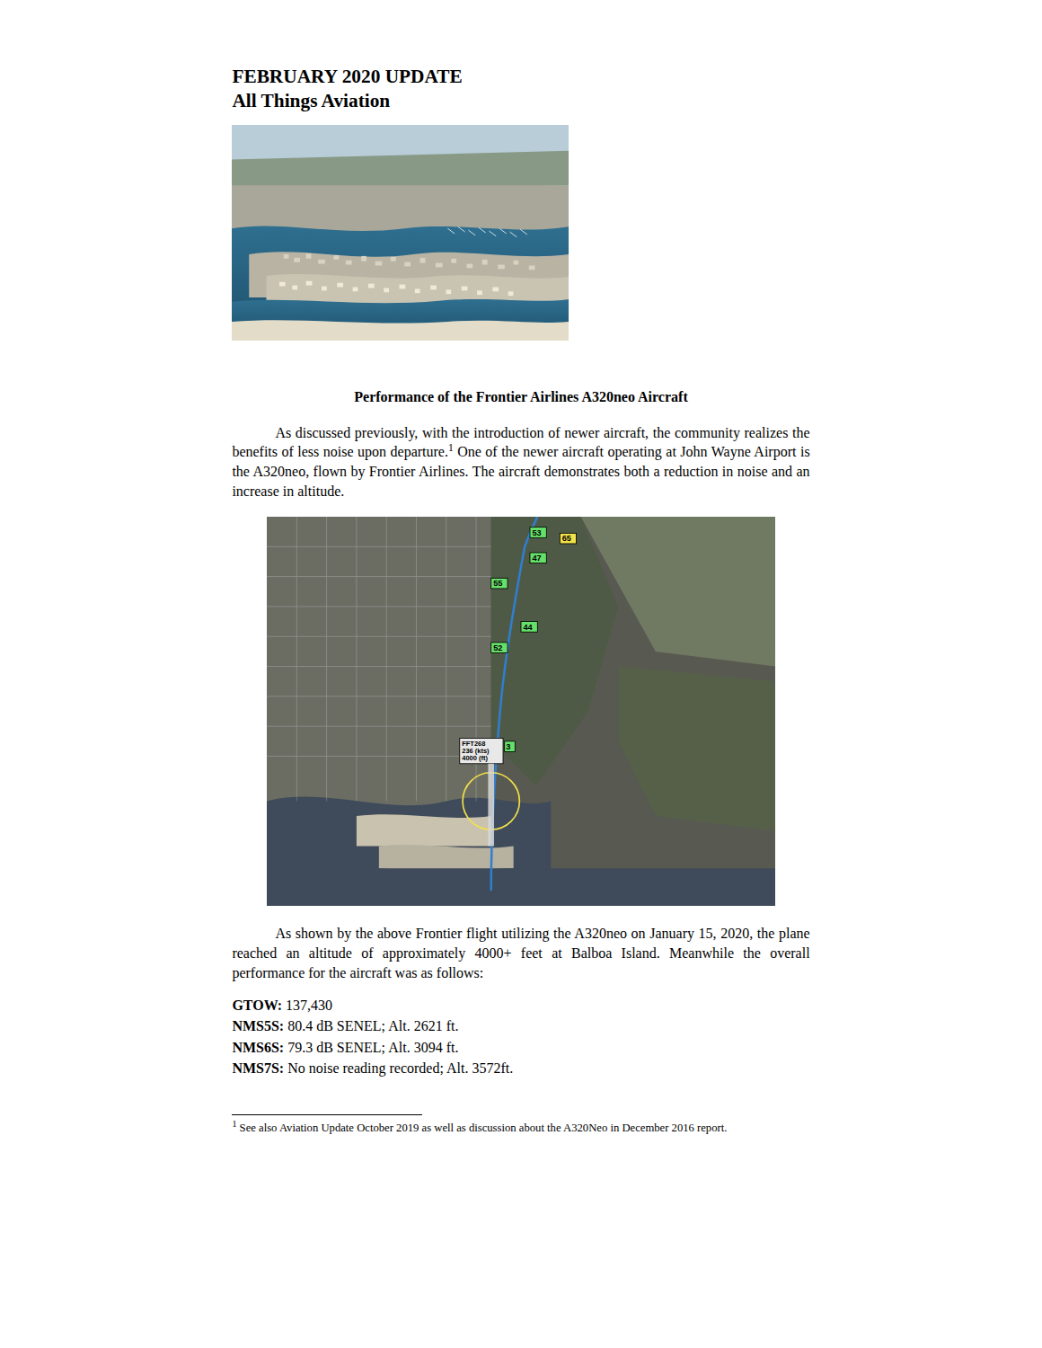FEBRUARY 2020 UPDATE
All Things Aviation
Performance of the Frontier Airlines A320neo Aircraft
As discussed previously, with the introduction of newer aircraft, the community realizes the benefits of less noise upon departure.1 One of the newer aircraft operating at John Wayne Airport is the A320neo, flown by Frontier Airlines. The aircraft demonstrates both a reduction in noise and an increase in altitude.
As shown by the above Frontier flight utilizing the A320neo on January 15, 2020, the plane reached an altitude of approximately 4000+ feet at Balboa Island. Meanwhile the overall performance for the aircraft was as follows:
GTOW: 137,430
NMS5S: 80.4 dB SENEL; Alt. 2621 ft.
NMS6S: 79.3 dB SENEL; Alt. 3094 ft.
NMS7S: No noise reading recorded; Alt. 3572ft.
1 See also Aviation Update October 2019 as well as discussion about the A320Neo in December 2016 report.